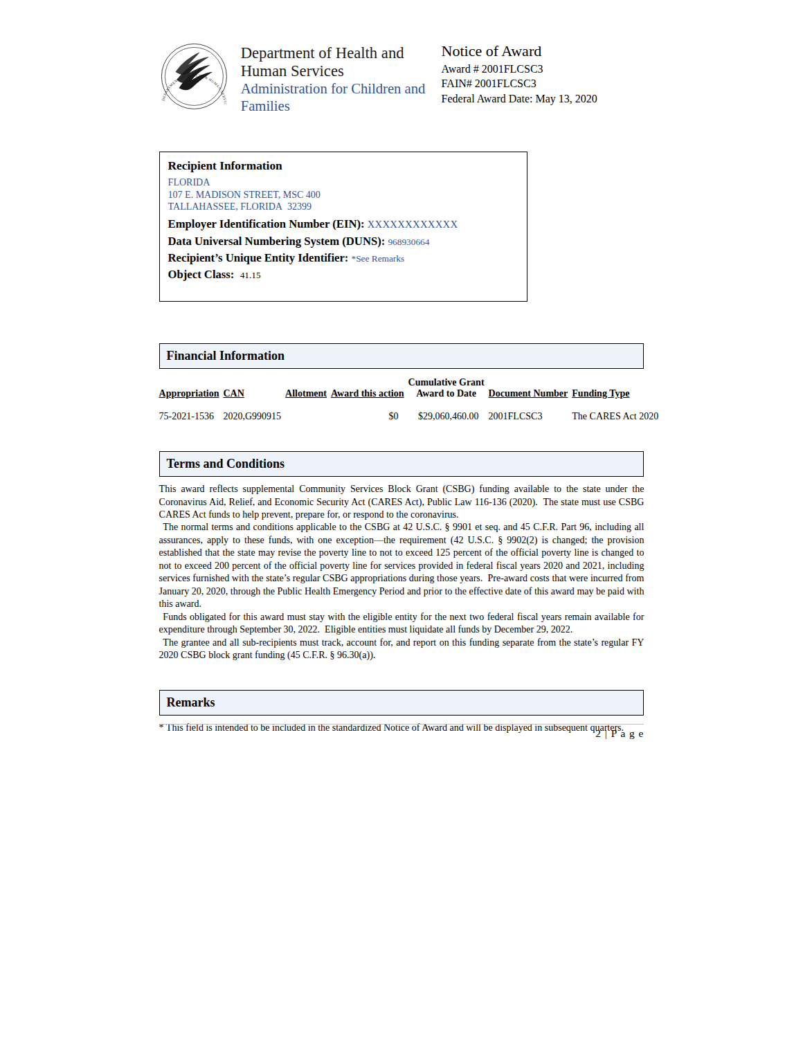DEPARTMENT OF HEALTH & HUMAN SERVICES · USA
Department of Health and Human Services
Administration for Children and Families
Notice of Award
Award # 2001FLCSC3
FAIN# 2001FLCSC3
Federal Award Date: May 13, 2020
Recipient Information
FLORIDA
107 E. MADISON STREET, MSC 400
TALLAHASSEE, FLORIDA 32399
Employer Identification Number (EIN): XXXXXXXXXXXX
Data Universal Numbering System (DUNS): 968930664
Recipient’s Unique Entity Identifier: *See Remarks
Object Class: 41.15
Financial Information
| Appropriation | CAN | Allotment | Award this action | Cumulative Grant Award to Date | Document Number | Funding Type |
| --- | --- | --- | --- | --- | --- | --- |
| 75-2021-1536 | 2020,G990915 | | $0 | $29,060,460.00 | 2001FLCSC3 | The CARES Act 2020 |
Terms and Conditions
This award reflects supplemental Community Services Block Grant (CSBG) funding available to the state under the Coronavirus Aid, Relief, and Economic Security Act (CARES Act), Public Law 116-136 (2020). The state must use CSBG CARES Act funds to help prevent, prepare for, or respond to the coronavirus.
The normal terms and conditions applicable to the CSBG at 42 U.S.C. § 9901 et seq. and 45 C.F.R. Part 96, including all assurances, apply to these funds, with one exception—the requirement (42 U.S.C. § 9902(2) is changed; the provision established that the state may revise the poverty line to not to exceed 125 percent of the official poverty line is changed to not to exceed 200 percent of the official poverty line for services provided in federal fiscal years 2020 and 2021, including services furnished with the state’s regular CSBG appropriations during those years. Pre-award costs that were incurred from January 20, 2020, through the Public Health Emergency Period and prior to the effective date of this award may be paid with this award.
Funds obligated for this award must stay with the eligible entity for the next two federal fiscal years remain available for expenditure through September 30, 2022. Eligible entities must liquidate all funds by December 29, 2022.
The grantee and all sub-recipients must track, account for, and report on this funding separate from the state’s regular FY 2020 CSBG block grant funding (45 C.F.R. § 96.30(a)).
Remarks
* This field is intended to be included in the standardized Notice of Award and will be displayed in subsequent quarters.
2 | P a g e